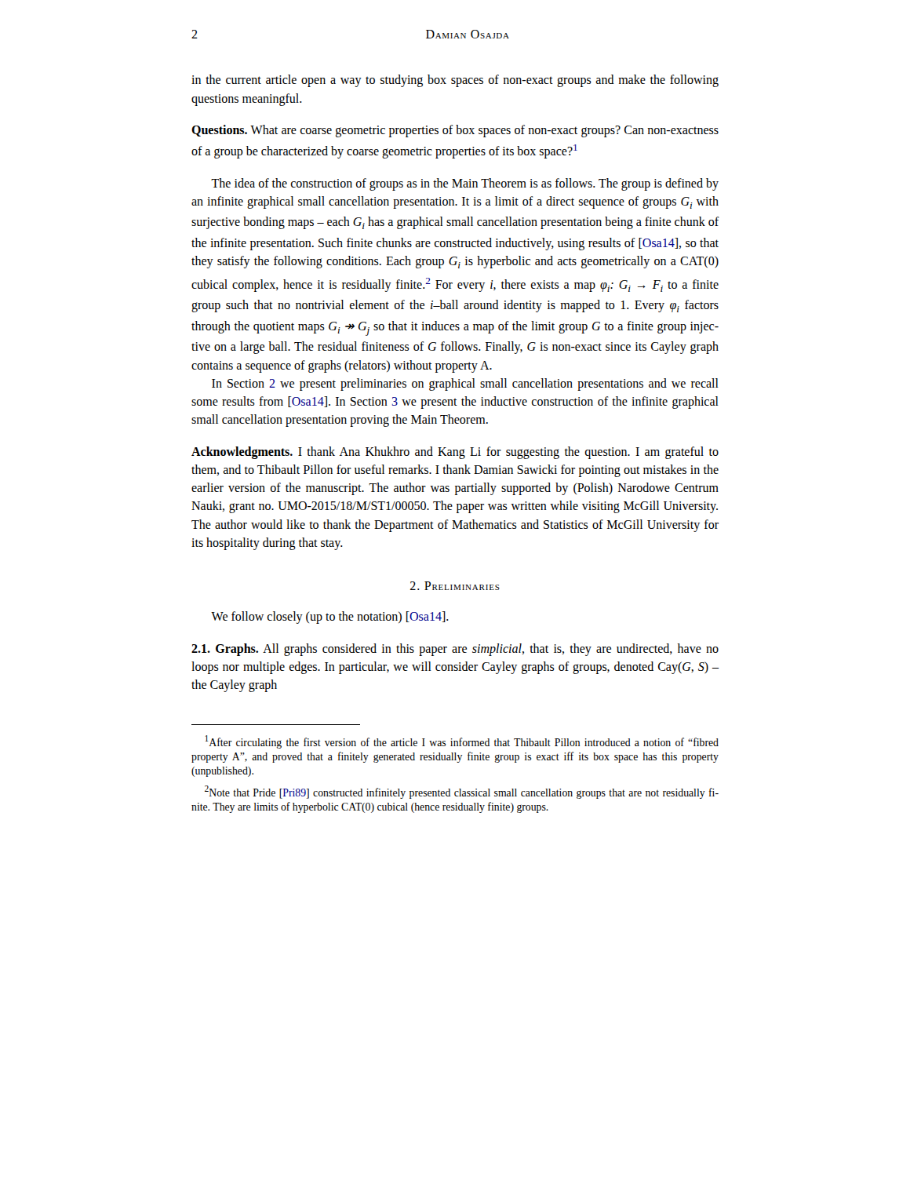2 Damian Osajda
in the current article open a way to studying box spaces of non-exact groups and make the following questions meaningful.
Questions. What are coarse geometric properties of box spaces of non-exact groups? Can non-exactness of a group be characterized by coarse geometric properties of its box space?1
The idea of the construction of groups as in the Main Theorem is as follows. The group is defined by an infinite graphical small cancellation presentation. It is a limit of a direct sequence of groups Gi with surjective bonding maps – each Gi has a graphical small cancellation presentation being a finite chunk of the infinite presentation. Such finite chunks are constructed inductively, using results of [Osa14], so that they satisfy the following conditions. Each group Gi is hyperbolic and acts geometrically on a CAT(0) cubical complex, hence it is residually finite.2 For every i, there exists a map φi: Gi → Fi to a finite group such that no nontrivial element of the i–ball around identity is mapped to 1. Every φi factors through the quotient maps Gi ↠ Gj so that it induces a map of the limit group G to a finite group injective on a large ball. The residual finiteness of G follows. Finally, G is non-exact since its Cayley graph contains a sequence of graphs (relators) without property A.
In Section 2 we present preliminaries on graphical small cancellation presentations and we recall some results from [Osa14]. In Section 3 we present the inductive construction of the infinite graphical small cancellation presentation proving the Main Theorem.
Acknowledgments. I thank Ana Khukhro and Kang Li for suggesting the question. I am grateful to them, and to Thibault Pillon for useful remarks. I thank Damian Sawicki for pointing out mistakes in the earlier version of the manuscript. The author was partially supported by (Polish) Narodowe Centrum Nauki, grant no. UMO-2015/18/M/ST1/00050. The paper was written while visiting McGill University. The author would like to thank the Department of Mathematics and Statistics of McGill University for its hospitality during that stay.
2. Preliminaries
We follow closely (up to the notation) [Osa14].
2.1. Graphs.
All graphs considered in this paper are simplicial, that is, they are undirected, have no loops nor multiple edges. In particular, we will consider Cayley graphs of groups, denoted Cay(G, S) – the Cayley graph
1After circulating the first version of the article I was informed that Thibault Pillon introduced a notion of “fibred property A”, and proved that a finitely generated residually finite group is exact iff its box space has this property (unpublished).
2Note that Pride [Pri89] constructed infinitely presented classical small cancellation groups that are not residually finite. They are limits of hyperbolic CAT(0) cubical (hence residually finite) groups.